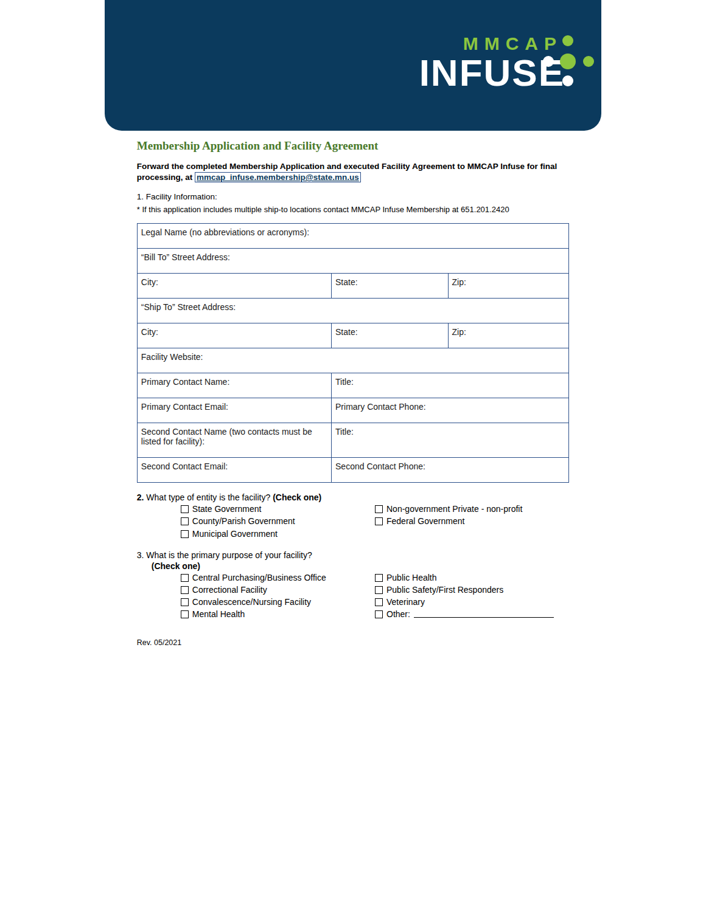MMCAP
INFUSE
Membership Application and Facility Agreement
Forward the completed Membership Application and executed Facility Agreement to MMCAP Infuse for final processing, at mmcap_infuse.membership@state.mn.us
1. Facility Information:
* If this application includes multiple ship-to locations contact MMCAP Infuse Membership at 651.201.2420
| Legal Name (no abbreviations or acronyms): |
| “Bill To” Street Address: |
| City: | State: | Zip: |
| “Ship To” Street Address: |
| City: | State: | Zip: |
| Facility Website: |
| Primary Contact Name: | Title: |
| Primary Contact Email: | Primary Contact Phone: |
| Second Contact Name (two contacts must be listed for facility): | Title: |
| Second Contact Email: | Second Contact Phone: |
2. What type of entity is the facility? (Check one)
State Government
County/Parish Government
Municipal Government
Non-government Private - non-profit
Federal Government
3. What is the primary purpose of your facility?
(Check one)
Central Purchasing/Business Office
Correctional Facility
Convalescence/Nursing Facility
Mental Health
Public Health
Public Safety/First Responders
Veterinary
Other:
Rev. 05/2021